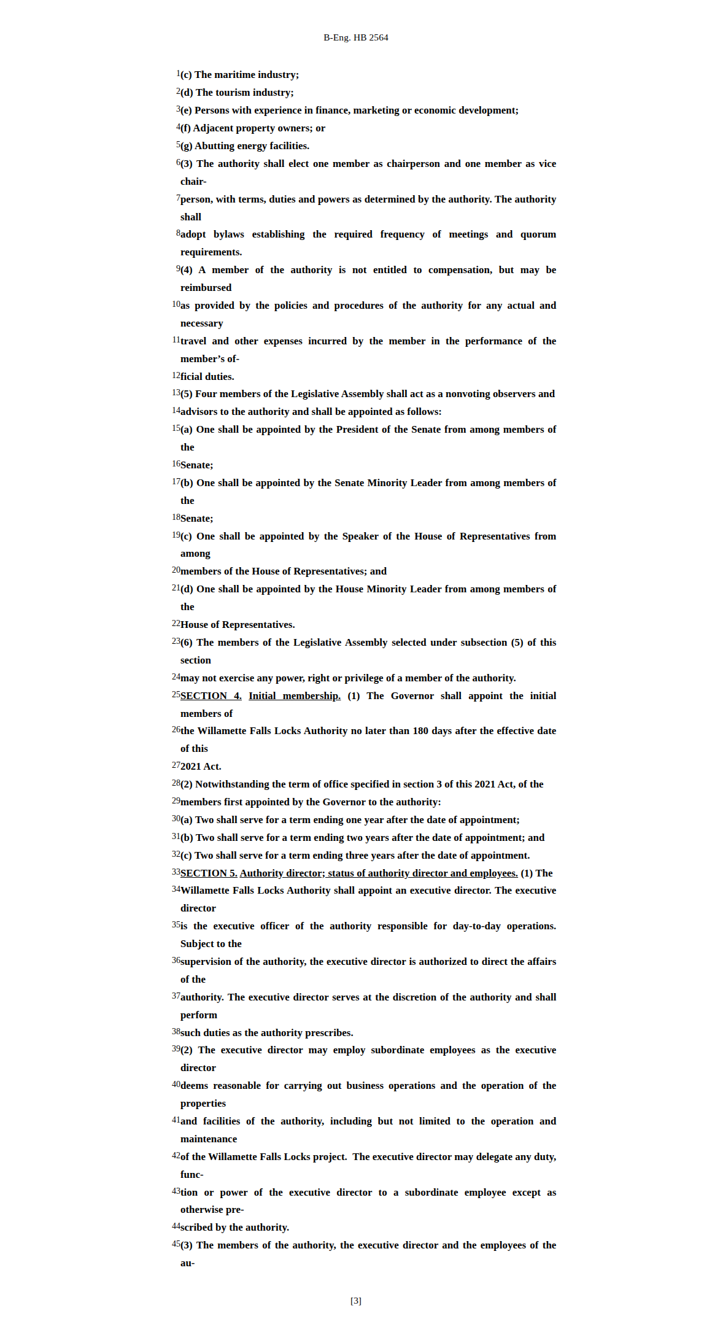B-Eng. HB 2564
| 1 | (c) The maritime industry; |
| 2 | (d) The tourism industry; |
| 3 | (e) Persons with experience in finance, marketing or economic development; |
| 4 | (f) Adjacent property owners; or |
| 5 | (g) Abutting energy facilities. |
| 6 | (3) The authority shall elect one member as chairperson and one member as vice chair- |
| 7 | person, with terms, duties and powers as determined by the authority. The authority shall |
| 8 | adopt bylaws establishing the required frequency of meetings and quorum requirements. |
| 9 | (4) A member of the authority is not entitled to compensation, but may be reimbursed |
| 10 | as provided by the policies and procedures of the authority for any actual and necessary |
| 11 | travel and other expenses incurred by the member in the performance of the member’s of- |
| 12 | ficial duties. |
| 13 | (5) Four members of the Legislative Assembly shall act as a nonvoting observers and |
| 14 | advisors to the authority and shall be appointed as follows: |
| 15 | (a) One shall be appointed by the President of the Senate from among members of the |
| 16 | Senate; |
| 17 | (b) One shall be appointed by the Senate Minority Leader from among members of the |
| 18 | Senate; |
| 19 | (c) One shall be appointed by the Speaker of the House of Representatives from among |
| 20 | members of the House of Representatives; and |
| 21 | (d) One shall be appointed by the House Minority Leader from among members of the |
| 22 | House of Representatives. |
| 23 | (6) The members of the Legislative Assembly selected under subsection (5) of this section |
| 24 | may not exercise any power, right or privilege of a member of the authority. |
| 25 | SECTION 4. Initial membership. (1) The Governor shall appoint the initial members of |
| 26 | the Willamette Falls Locks Authority no later than 180 days after the effective date of this |
| 27 | 2021 Act. |
| 28 | (2) Notwithstanding the term of office specified in section 3 of this 2021 Act, of the |
| 29 | members first appointed by the Governor to the authority: |
| 30 | (a) Two shall serve for a term ending one year after the date of appointment; |
| 31 | (b) Two shall serve for a term ending two years after the date of appointment; and |
| 32 | (c) Two shall serve for a term ending three years after the date of appointment. |
| 33 | SECTION 5. Authority director; status of authority director and employees. (1) The |
| 34 | Willamette Falls Locks Authority shall appoint an executive director. The executive director |
| 35 | is the executive officer of the authority responsible for day-to-day operations. Subject to the |
| 36 | supervision of the authority, the executive director is authorized to direct the affairs of the |
| 37 | authority. The executive director serves at the discretion of the authority and shall perform |
| 38 | such duties as the authority prescribes. |
| 39 | (2) The executive director may employ subordinate employees as the executive director |
| 40 | deems reasonable for carrying out business operations and the operation of the properties |
| 41 | and facilities of the authority, including but not limited to the operation and maintenance |
| 42 | of the Willamette Falls Locks project. The executive director may delegate any duty, func- |
| 43 | tion or power of the executive director to a subordinate employee except as otherwise pre- |
| 44 | scribed by the authority. |
| 45 | (3) The members of the authority, the executive director and the employees of the au- |
[3]